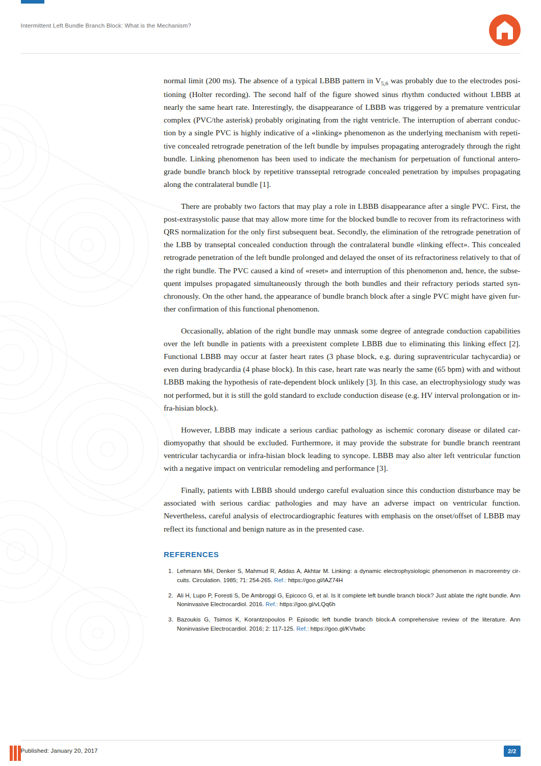Intermittent Left Bundle Branch Block: What is the Mechanism?
normal limit (200 ms). The absence of a typical LBBB pattern in V5,6 was probably due to the electrodes positioning (Holter recording). The second half of the figure showed sinus rhythm conducted without LBBB at nearly the same heart rate. Interestingly, the disappearance of LBBB was triggered by a premature ventricular complex (PVC/the asterisk) probably originating from the right ventricle. The interruption of aberrant conduction by a single PVC is highly indicative of a «linking» phenomenon as the underlying mechanism with repetitive concealed retrograde penetration of the left bundle by impulses propagating anterogradely through the right bundle. Linking phenomenon has been used to indicate the mechanism for perpetuation of functional anterograde bundle branch block by repetitive transseptal retrograde concealed penetration by impulses propagating along the contralateral bundle [1].
There are probably two factors that may play a role in LBBB disappearance after a single PVC. First, the post-extrasystolic pause that may allow more time for the blocked bundle to recover from its refractoriness with QRS normalization for the only first subsequent beat. Secondly, the elimination of the retrograde penetration of the LBB by transeptal concealed conduction through the contralateral bundle «linking effect». This concealed retrograde penetration of the left bundle prolonged and delayed the onset of its refractoriness relatively to that of the right bundle. The PVC caused a kind of «reset» and interruption of this phenomenon and, hence, the subsequent impulses propagated simultaneously through the both bundles and their refractory periods started synchronously. On the other hand, the appearance of bundle branch block after a single PVC might have given further confirmation of this functional phenomenon.
Occasionally, ablation of the right bundle may unmask some degree of antegrade conduction capabilities over the left bundle in patients with a preexistent complete LBBB due to eliminating this linking effect [2]. Functional LBBB may occur at faster heart rates (3 phase block, e.g. during supraventricular tachycardia) or even during bradycardia (4 phase block). In this case, heart rate was nearly the same (65 bpm) with and without LBBB making the hypothesis of rate-dependent block unlikely [3]. In this case, an electrophysiology study was not performed, but it is still the gold standard to exclude conduction disease (e.g. HV interval prolongation or infra-hisian block).
However, LBBB may indicate a serious cardiac pathology as ischemic coronary disease or dilated cardiomyopathy that should be excluded. Furthermore, it may provide the substrate for bundle branch reentrant ventricular tachycardia or infra-hisian block leading to syncope. LBBB may also alter left ventricular function with a negative impact on ventricular remodeling and performance [3].
Finally, patients with LBBB should undergo careful evaluation since this conduction disturbance may be associated with serious cardiac pathologies and may have an adverse impact on ventricular function. Nevertheless, careful analysis of electrocardiographic features with emphasis on the onset/offset of LBBB may reflect its functional and benign nature as in the presented case.
REFERENCES
Lehmann MH, Denker S, Mahmud R, Addas A, Akhtar M. Linking: a dynamic electrophysiologic phenomenon in macroreentry circuits. Circulation. 1985; 71: 254-265. Ref.: https://goo.gl/lAZ74H
Ali H, Lupo P, Foresti S, De Ambroggi G, Epicoco G, et al. Is it complete left bundle branch block? Just ablate the right bundle. Ann Noninvasive Electrocardiol. 2016. Ref.: https://goo.gl/vLQq6h
Bazoukis G, Tsimos K, Korantzopoulos P. Episodic left bundle branch block-A comprehensive review of the literature. Ann Noninvasive Electrocardiol. 2016; 2: 117-125. Ref.: https://goo.gl/KVtwbc
Published: January 20, 2017
2/2